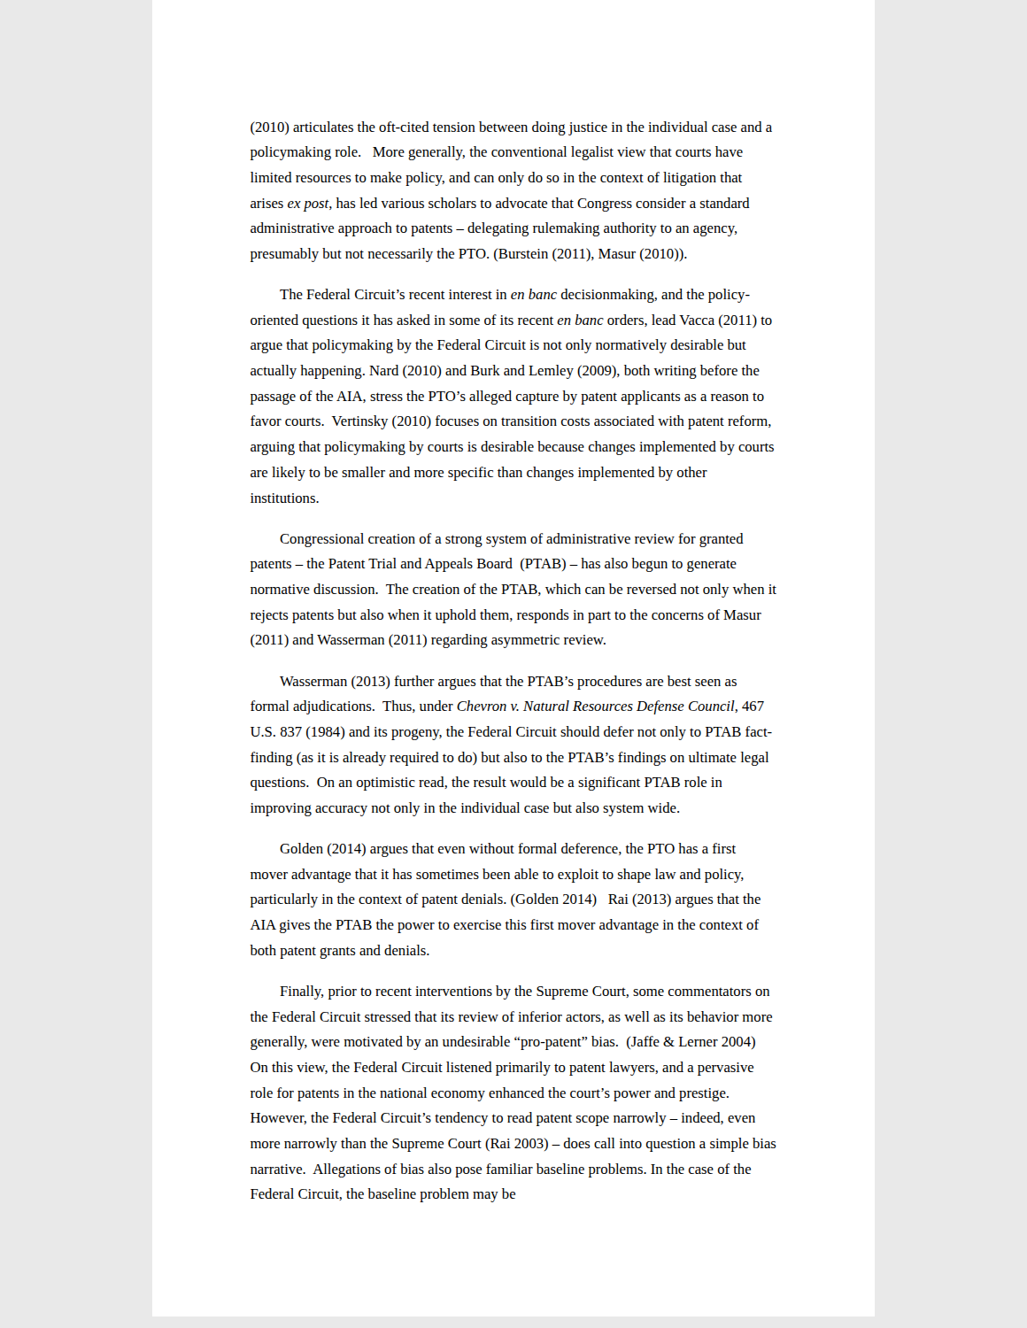(2010) articulates the oft-cited tension between doing justice in the individual case and a policymaking role. More generally, the conventional legalist view that courts have limited resources to make policy, and can only do so in the context of litigation that arises ex post, has led various scholars to advocate that Congress consider a standard administrative approach to patents – delegating rulemaking authority to an agency, presumably but not necessarily the PTO. (Burstein (2011), Masur (2010)).
The Federal Circuit’s recent interest in en banc decisionmaking, and the policy-oriented questions it has asked in some of its recent en banc orders, lead Vacca (2011) to argue that policymaking by the Federal Circuit is not only normatively desirable but actually happening. Nard (2010) and Burk and Lemley (2009), both writing before the passage of the AIA, stress the PTO’s alleged capture by patent applicants as a reason to favor courts. Vertinsky (2010) focuses on transition costs associated with patent reform, arguing that policymaking by courts is desirable because changes implemented by courts are likely to be smaller and more specific than changes implemented by other institutions.
Congressional creation of a strong system of administrative review for granted patents – the Patent Trial and Appeals Board (PTAB) – has also begun to generate normative discussion. The creation of the PTAB, which can be reversed not only when it rejects patents but also when it uphold them, responds in part to the concerns of Masur (2011) and Wasserman (2011) regarding asymmetric review.
Wasserman (2013) further argues that the PTAB’s procedures are best seen as formal adjudications. Thus, under Chevron v. Natural Resources Defense Council, 467 U.S. 837 (1984) and its progeny, the Federal Circuit should defer not only to PTAB fact-finding (as it is already required to do) but also to the PTAB’s findings on ultimate legal questions. On an optimistic read, the result would be a significant PTAB role in improving accuracy not only in the individual case but also system wide.
Golden (2014) argues that even without formal deference, the PTO has a first mover advantage that it has sometimes been able to exploit to shape law and policy, particularly in the context of patent denials. (Golden 2014) Rai (2013) argues that the AIA gives the PTAB the power to exercise this first mover advantage in the context of both patent grants and denials.
Finally, prior to recent interventions by the Supreme Court, some commentators on the Federal Circuit stressed that its review of inferior actors, as well as its behavior more generally, were motivated by an undesirable “pro-patent” bias. (Jaffe & Lerner 2004) On this view, the Federal Circuit listened primarily to patent lawyers, and a pervasive role for patents in the national economy enhanced the court’s power and prestige. However, the Federal Circuit’s tendency to read patent scope narrowly – indeed, even more narrowly than the Supreme Court (Rai 2003) – does call into question a simple bias narrative. Allegations of bias also pose familiar baseline problems. In the case of the Federal Circuit, the baseline problem may be